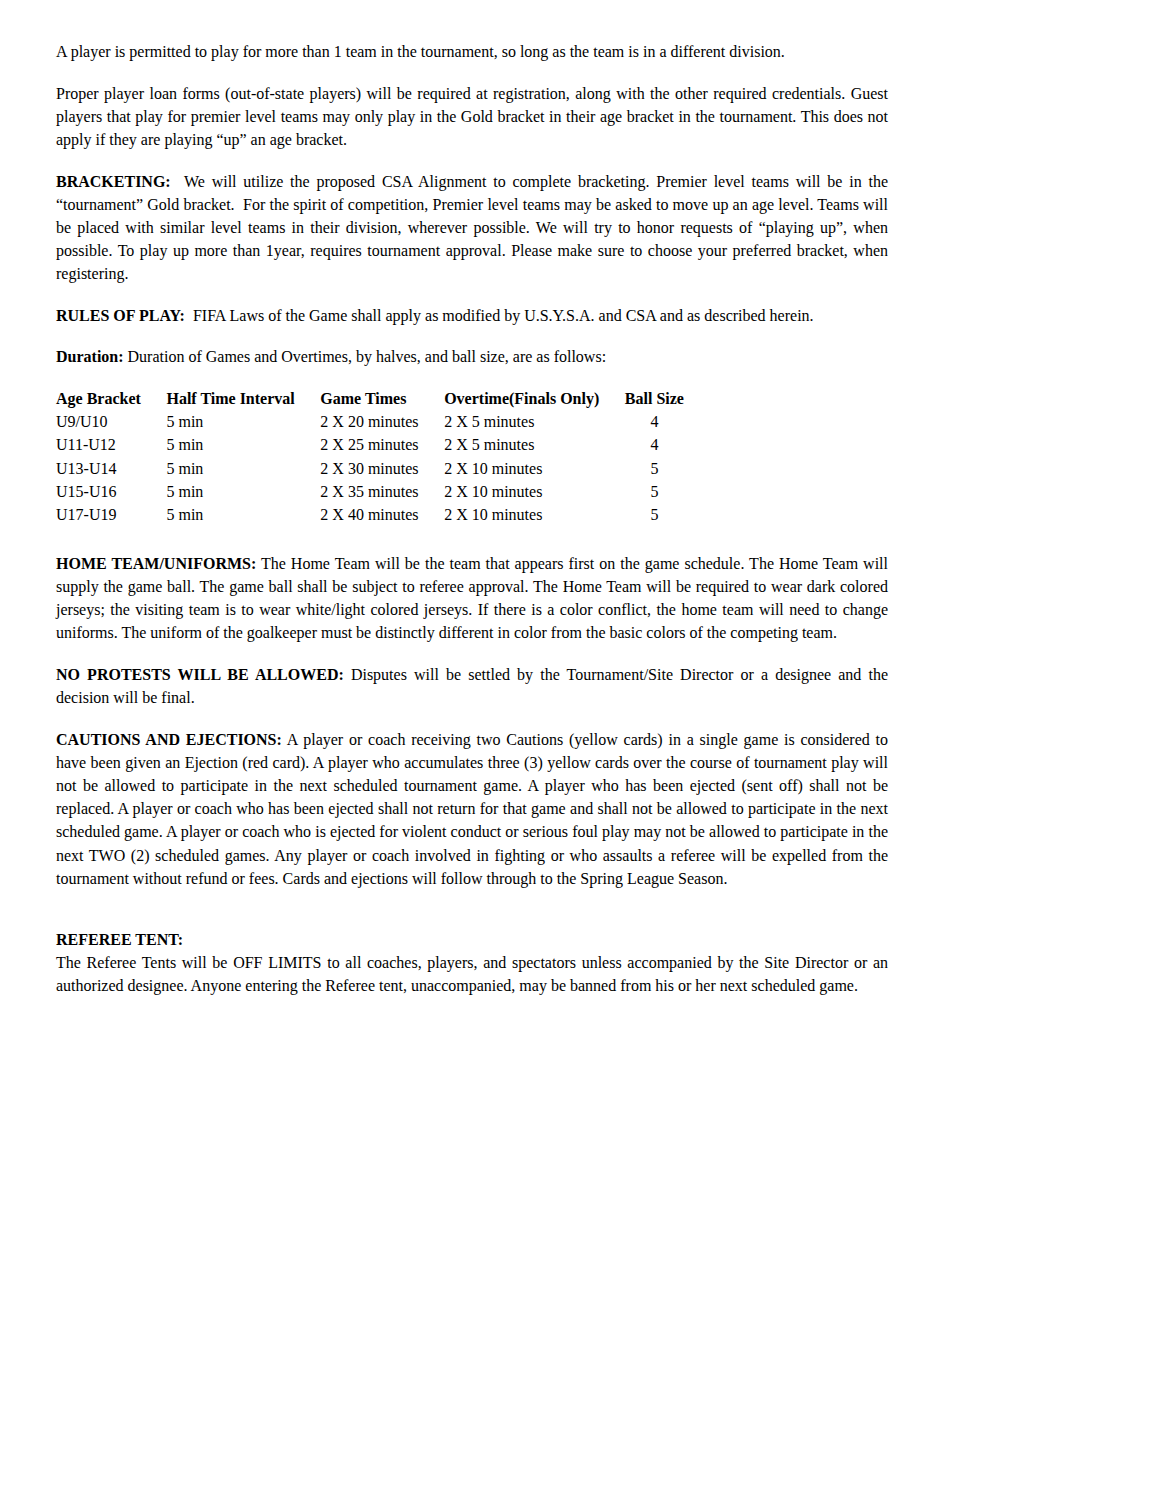A player is permitted to play for more than 1 team in the tournament, so long as the team is in a different division.
Proper player loan forms (out-of-state players) will be required at registration, along with the other required credentials. Guest players that play for premier level teams may only play in the Gold bracket in their age bracket in the tournament. This does not apply if they are playing “up” an age bracket.
BRACKETING: We will utilize the proposed CSA Alignment to complete bracketing. Premier level teams will be in the “tournament” Gold bracket. For the spirit of competition, Premier level teams may be asked to move up an age level. Teams will be placed with similar level teams in their division, wherever possible. We will try to honor requests of “playing up”, when possible. To play up more than 1year, requires tournament approval. Please make sure to choose your preferred bracket, when registering.
RULES OF PLAY: FIFA Laws of the Game shall apply as modified by U.S.Y.S.A. and CSA and as described herein.
Duration: Duration of Games and Overtimes, by halves, and ball size, are as follows:
| Age Bracket | Half Time Interval | Game Times | Overtime(Finals Only) | Ball Size |
| --- | --- | --- | --- | --- |
| U9/U10 | 5 min | 2 X 20 minutes | 2 X 5 minutes | 4 |
| U11-U12 | 5 min | 2 X 25 minutes | 2 X 5 minutes | 4 |
| U13-U14 | 5 min | 2 X 30 minutes | 2 X 10 minutes | 5 |
| U15-U16 | 5 min | 2 X 35 minutes | 2 X 10 minutes | 5 |
| U17-U19 | 5 min | 2 X 40 minutes | 2 X 10 minutes | 5 |
HOME TEAM/UNIFORMS: The Home Team will be the team that appears first on the game schedule. The Home Team will supply the game ball. The game ball shall be subject to referee approval. The Home Team will be required to wear dark colored jerseys; the visiting team is to wear white/light colored jerseys. If there is a color conflict, the home team will need to change uniforms. The uniform of the goalkeeper must be distinctly different in color from the basic colors of the competing team.
NO PROTESTS WILL BE ALLOWED: Disputes will be settled by the Tournament/Site Director or a designee and the decision will be final.
CAUTIONS AND EJECTIONS: A player or coach receiving two Cautions (yellow cards) in a single game is considered to have been given an Ejection (red card). A player who accumulates three (3) yellow cards over the course of tournament play will not be allowed to participate in the next scheduled tournament game. A player who has been ejected (sent off) shall not be replaced. A player or coach who has been ejected shall not return for that game and shall not be allowed to participate in the next scheduled game. A player or coach who is ejected for violent conduct or serious foul play may not be allowed to participate in the next TWO (2) scheduled games. Any player or coach involved in fighting or who assaults a referee will be expelled from the tournament without refund or fees. Cards and ejections will follow through to the Spring League Season.
REFEREE TENT:
The Referee Tents will be OFF LIMITS to all coaches, players, and spectators unless accompanied by the Site Director or an authorized designee. Anyone entering the Referee tent, unaccompanied, may be banned from his or her next scheduled game.